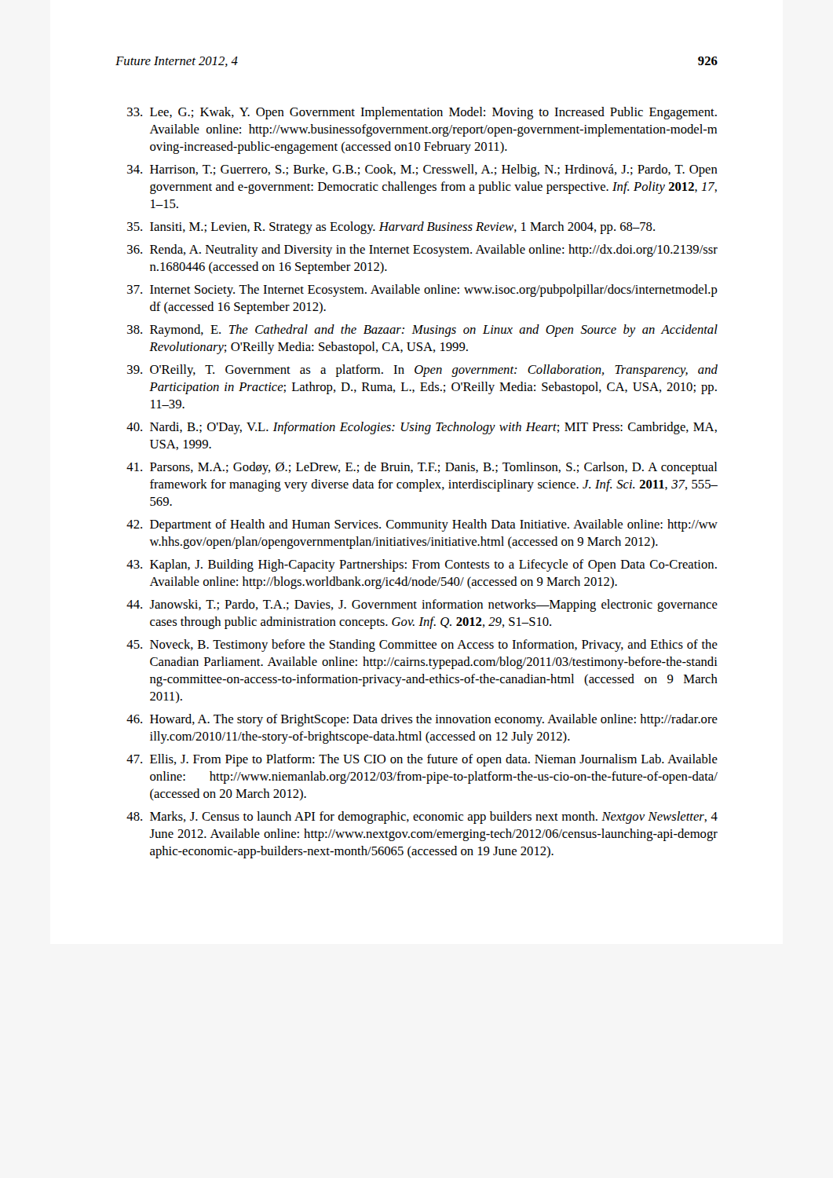Future Internet 2012, 4 926
33. Lee, G.; Kwak, Y. Open Government Implementation Model: Moving to Increased Public Engagement. Available online: http://www.businessofgovernment.org/report/open-government-implementation-model-moving-increased-public-engagement (accessed on10 February 2011).
34. Harrison, T.; Guerrero, S.; Burke, G.B.; Cook, M.; Cresswell, A.; Helbig, N.; Hrdinová, J.; Pardo, T. Open government and e-government: Democratic challenges from a public value perspective. Inf. Polity 2012, 17, 1–15.
35. Iansiti, M.; Levien, R. Strategy as Ecology. Harvard Business Review, 1 March 2004, pp. 68–78.
36. Renda, A. Neutrality and Diversity in the Internet Ecosystem. Available online: http://dx.doi.org/10.2139/ssrn.1680446 (accessed on 16 September 2012).
37. Internet Society. The Internet Ecosystem. Available online: www.isoc.org/pubpolpillar/docs/internetmodel.pdf (accessed 16 September 2012).
38. Raymond, E. The Cathedral and the Bazaar: Musings on Linux and Open Source by an Accidental Revolutionary; O'Reilly Media: Sebastopol, CA, USA, 1999.
39. O'Reilly, T. Government as a platform. In Open government: Collaboration, Transparency, and Participation in Practice; Lathrop, D., Ruma, L., Eds.; O'Reilly Media: Sebastopol, CA, USA, 2010; pp. 11–39.
40. Nardi, B.; O'Day, V.L. Information Ecologies: Using Technology with Heart; MIT Press: Cambridge, MA, USA, 1999.
41. Parsons, M.A.; Godøy, Ø.; LeDrew, E.; de Bruin, T.F.; Danis, B.; Tomlinson, S.; Carlson, D. A conceptual framework for managing very diverse data for complex, interdisciplinary science. J. Inf. Sci. 2011, 37, 555–569.
42. Department of Health and Human Services. Community Health Data Initiative. Available online: http://www.hhs.gov/open/plan/opengovernmentplan/initiatives/initiative.html (accessed on 9 March 2012).
43. Kaplan, J. Building High-Capacity Partnerships: From Contests to a Lifecycle of Open Data Co-Creation. Available online: http://blogs.worldbank.org/ic4d/node/540/ (accessed on 9 March 2012).
44. Janowski, T.; Pardo, T.A.; Davies, J. Government information networks—Mapping electronic governance cases through public administration concepts. Gov. Inf. Q. 2012, 29, S1–S10.
45. Noveck, B. Testimony before the Standing Committee on Access to Information, Privacy, and Ethics of the Canadian Parliament. Available online: http://cairns.typepad.com/blog/2011/03/testimony-before-the-standing-committee-on-access-to-information-privacy-and-ethics-of-the-canadian-html (accessed on 9 March 2011).
46. Howard, A. The story of BrightScope: Data drives the innovation economy. Available online: http://radar.oreilly.com/2010/11/the-story-of-brightscope-data.html (accessed on 12 July 2012).
47. Ellis, J. From Pipe to Platform: The US CIO on the future of open data. Nieman Journalism Lab. Available online: http://www.niemanlab.org/2012/03/from-pipe-to-platform-the-us-cio-on-the-future-of-open-data/ (accessed on 20 March 2012).
48. Marks, J. Census to launch API for demographic, economic app builders next month. Nextgov Newsletter, 4 June 2012. Available online: http://www.nextgov.com/emerging-tech/2012/06/census-launching-api-demographic-economic-app-builders-next-month/56065 (accessed on 19 June 2012).